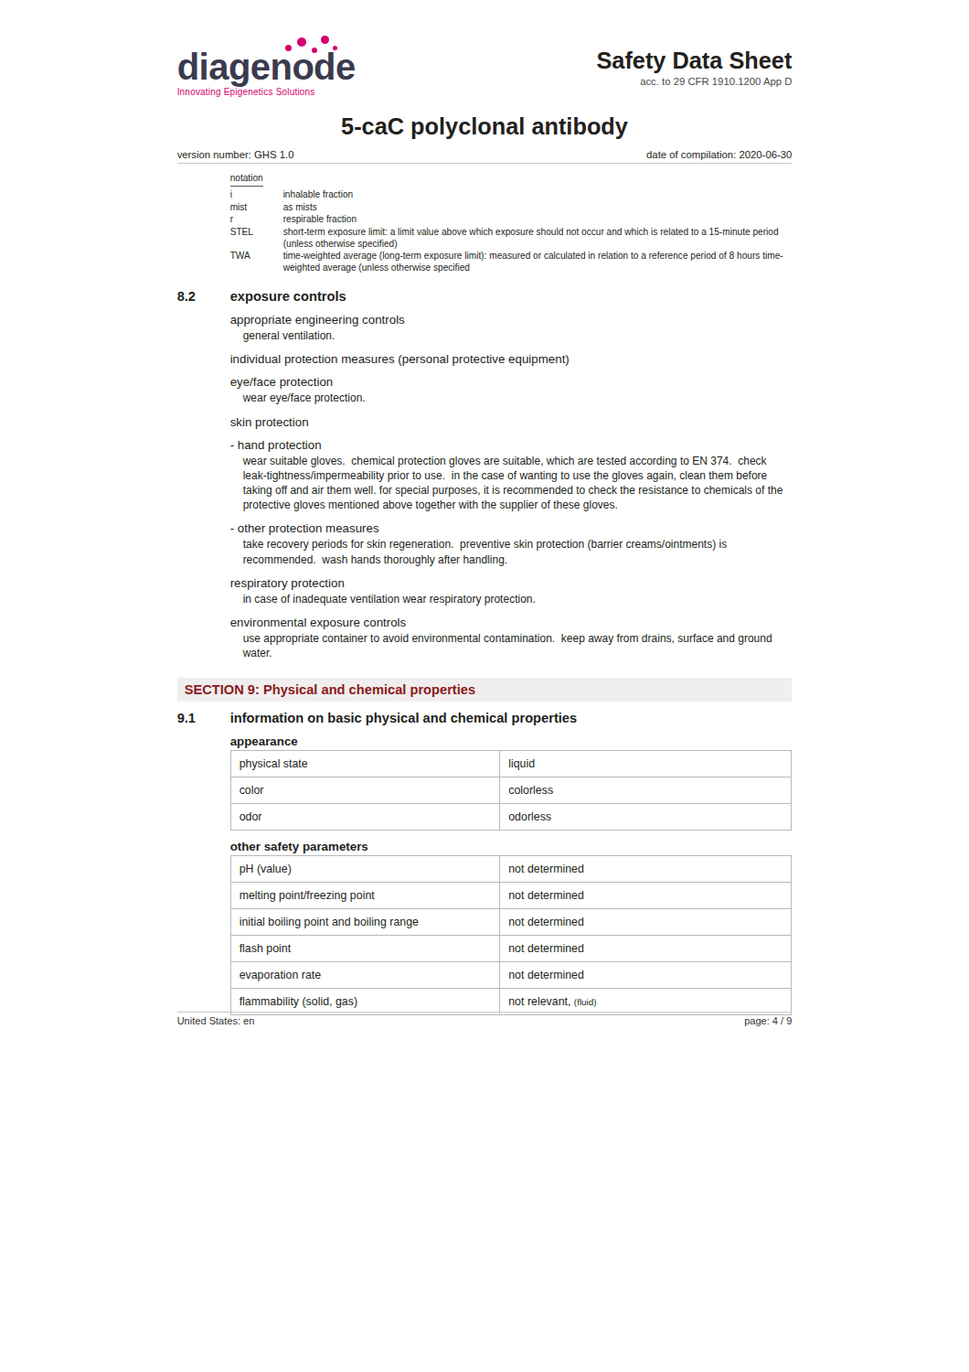diagenode
Innovating Epigenetics Solutions
Safety Data Sheet
acc. to 29 CFR 1910.1200 App D
5-caC polyclonal antibody
version number: GHS 1.0
date of compilation: 2020-06-30
notation
| i | inhalable fraction |
| mist | as mists |
| r | respirable fraction |
| STEL | short-term exposure limit: a limit value above which exposure should not occur and which is related to a 15-minute period (unless otherwise specified) |
| TWA | time-weighted average (long-term exposure limit): measured or calculated in relation to a reference period of 8 hours time-weighted average (unless otherwise specified |
8.2
exposure controls
appropriate engineering controls
general ventilation.
individual protection measures (personal protective equipment)
eye/face protection
wear eye/face protection.
skin protection
- hand protection
wear suitable gloves. chemical protection gloves are suitable, which are tested according to EN 374. check leak-tightness/impermeability prior to use. in the case of wanting to use the gloves again, clean them before taking off and air them well. for special purposes, it is recommended to check the resistance to chemicals of the protective gloves mentioned above together with the supplier of these gloves.
- other protection measures
take recovery periods for skin regeneration. preventive skin protection (barrier creams/ointments) is recommended. wash hands thoroughly after handling.
respiratory protection
in case of inadequate ventilation wear respiratory protection.
environmental exposure controls
use appropriate container to avoid environmental contamination. keep away from drains, surface and ground water.
SECTION 9: Physical and chemical properties
9.1
information on basic physical and chemical properties
appearance
| physical state | liquid |
| color | colorless |
| odor | odorless |
other safety parameters
| pH (value) | not determined |
| melting point/freezing point | not determined |
| initial boiling point and boiling range | not determined |
| flash point | not determined |
| evaporation rate | not determined |
| flammability (solid, gas) | not relevant, (fluid) |
United States: en
page: 4 / 9